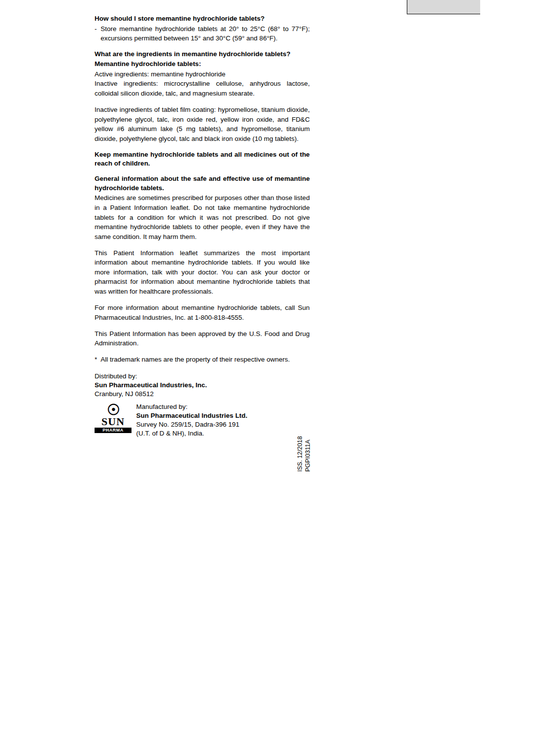How should I store memantine hydrochloride tablets?
-
Store memantine hydrochloride tablets at 20° to 25°C (68° to 77°F); excursions permitted between 15° and 30°C (59° and 86°F).
What are the ingredients in memantine hydrochloride tablets?
Memantine hydrochloride tablets:
Active ingredients: memantine hydrochloride
Inactive ingredients: microcrystalline cellulose, anhydrous lactose, colloidal silicon dioxide, talc, and magnesium stearate.
Inactive ingredients of tablet film coating: hypromellose, titanium dioxide, polyethylene glycol, talc, iron oxide red, yellow iron oxide, and FD&C yellow #6 aluminum lake (5 mg tablets), and hypromellose, titanium dioxide, polyethylene glycol, talc and black iron oxide (10 mg tablets).
Keep memantine hydrochloride tablets and all medicines out of the reach of children.
General information about the safe and effective use of memantine hydrochloride tablets.
Medicines are sometimes prescribed for purposes other than those listed in a Patient Information leaflet. Do not take memantine hydrochloride tablets for a condition for which it was not prescribed. Do not give memantine hydrochloride tablets to other people, even if they have the same condition. It may harm them.
This Patient Information leaflet summarizes the most important information about memantine hydrochloride tablets. If you would like more information, talk with your doctor. You can ask your doctor or pharmacist for information about memantine hydrochloride tablets that was written for healthcare professionals.
For more information about memantine hydrochloride tablets, call Sun Pharmaceutical Industries, Inc. at 1-800-818-4555.
This Patient Information has been approved by the U.S. Food and Drug Administration.
*
All trademark names are the property of their respective owners.
Distributed by:
Sun Pharmaceutical Industries, Inc.
Cranbury, NJ 08512
☉ SUN PHARMA
Manufactured by:
Sun Pharmaceutical Industries Ltd.
Survey No. 259/15, Dadra-396 191
(U.T. of D & NH), India.
ISS. 12/2018 PGPI0311A